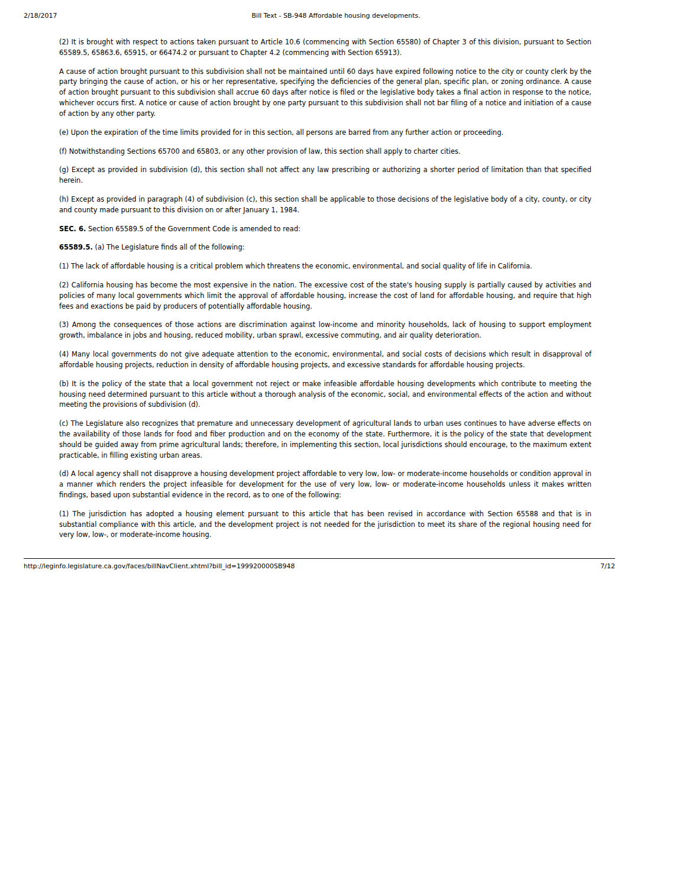2/18/2017 Bill Text - SB-948 Affordable housing developments.
(2) It is brought with respect to actions taken pursuant to Article 10.6 (commencing with Section 65580) of Chapter 3 of this division, pursuant to Section 65589.5, 65863.6, 65915, or 66474.2 or pursuant to Chapter 4.2 (commencing with Section 65913).
A cause of action brought pursuant to this subdivision shall not be maintained until 60 days have expired following notice to the city or county clerk by the party bringing the cause of action, or his or her representative, specifying the deficiencies of the general plan, specific plan, or zoning ordinance. A cause of action brought pursuant to this subdivision shall accrue 60 days after notice is filed or the legislative body takes a final action in response to the notice, whichever occurs first. A notice or cause of action brought by one party pursuant to this subdivision shall not bar filing of a notice and initiation of a cause of action by any other party.
(e) Upon the expiration of the time limits provided for in this section, all persons are barred from any further action or proceeding.
(f) Notwithstanding Sections 65700 and 65803, or any other provision of law, this section shall apply to charter cities.
(g) Except as provided in subdivision (d), this section shall not affect any law prescribing or authorizing a shorter period of limitation than that specified herein.
(h) Except as provided in paragraph (4) of subdivision (c), this section shall be applicable to those decisions of the legislative body of a city, county, or city and county made pursuant to this division on or after January 1, 1984.
SEC. 6. Section 65589.5 of the Government Code is amended to read:
65589.5. (a) The Legislature finds all of the following:
(1) The lack of affordable housing is a critical problem which threatens the economic, environmental, and social quality of life in California.
(2) California housing has become the most expensive in the nation. The excessive cost of the state's housing supply is partially caused by activities and policies of many local governments which limit the approval of affordable housing, increase the cost of land for affordable housing, and require that high fees and exactions be paid by producers of potentially affordable housing.
(3) Among the consequences of those actions are discrimination against low-income and minority households, lack of housing to support employment growth, imbalance in jobs and housing, reduced mobility, urban sprawl, excessive commuting, and air quality deterioration.
(4) Many local governments do not give adequate attention to the economic, environmental, and social costs of decisions which result in disapproval of affordable housing projects, reduction in density of affordable housing projects, and excessive standards for affordable housing projects.
(b) It is the policy of the state that a local government not reject or make infeasible affordable housing developments which contribute to meeting the housing need determined pursuant to this article without a thorough analysis of the economic, social, and environmental effects of the action and without meeting the provisions of subdivision (d).
(c) The Legislature also recognizes that premature and unnecessary development of agricultural lands to urban uses continues to have adverse effects on the availability of those lands for food and fiber production and on the economy of the state. Furthermore, it is the policy of the state that development should be guided away from prime agricultural lands; therefore, in implementing this section, local jurisdictions should encourage, to the maximum extent practicable, in filling existing urban areas.
(d) A local agency shall not disapprove a housing development project affordable to very low, low- or moderate-income households or condition approval in a manner which renders the project infeasible for development for the use of very low, low- or moderate-income households unless it makes written findings, based upon substantial evidence in the record, as to one of the following:
(1) The jurisdiction has adopted a housing element pursuant to this article that has been revised in accordance with Section 65588 and that is in substantial compliance with this article, and the development project is not needed for the jurisdiction to meet its share of the regional housing need for very low, low-, or moderate-income housing.
http://leginfo.legislature.ca.gov/faces/billNavClient.xhtml?bill_id=199920000SB948 7/12